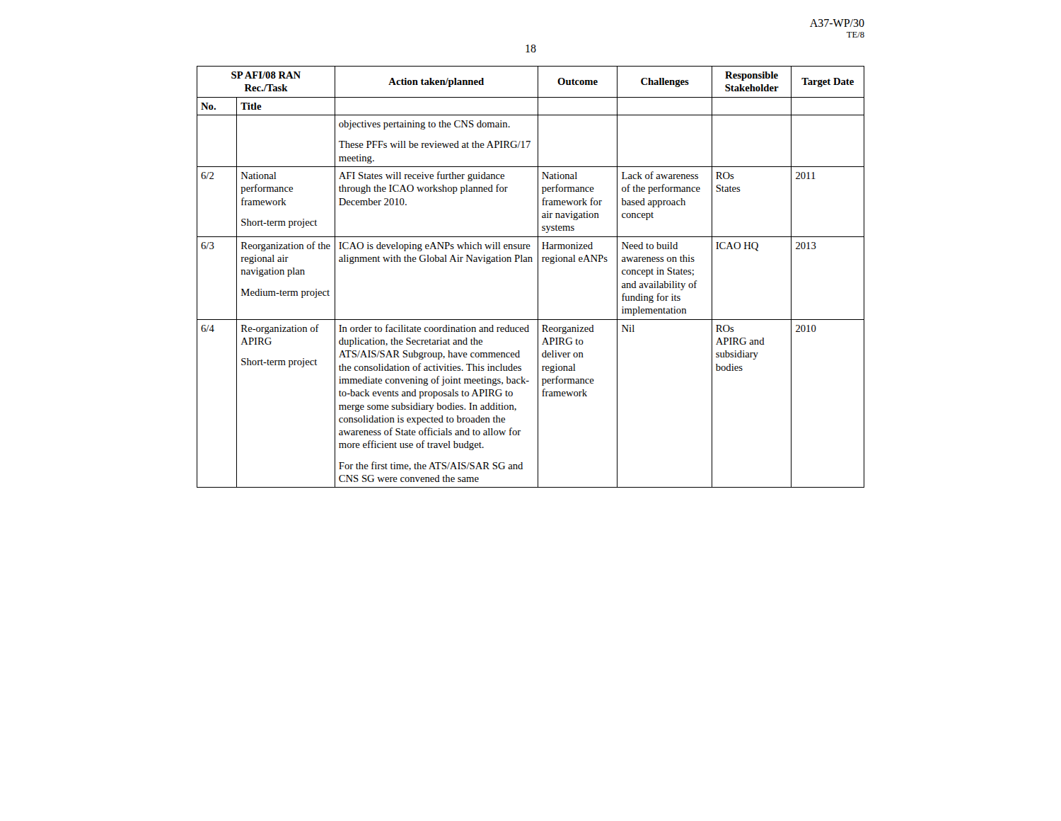A37-WP/30
TE/8
18
| SP AFI/08 RAN Rec./Task | Action taken/planned | Outcome | Challenges | Responsible Stakeholder | Target Date |
| --- | --- | --- | --- | --- | --- |
| No. | Title | | | | | |
| | | objectives pertaining to the CNS domain. These PFFs will be reviewed at the APIRG/17 meeting. | | | | |
| 6/2 | National performance framework Short-term project | AFI States will receive further guidance through the ICAO workshop planned for December 2010. | National performance framework for air navigation systems | Lack of awareness of the performance based approach concept | ROs States | 2011 |
| 6/3 | Reorganization of the regional air navigation plan Medium-term project | ICAO is developing eANPs which will ensure alignment with the Global Air Navigation Plan | Harmonized regional eANPs | Need to build awareness on this concept in States; and availability of funding for its implementation | ICAO HQ | 2013 |
| 6/4 | Re-organization of APIRG Short-term project | In order to facilitate coordination and reduced duplication, the Secretariat and the ATS/AIS/SAR Subgroup, have commenced the consolidation of activities. This includes immediate convening of joint meetings, back-to-back events and proposals to APIRG to merge some subsidiary bodies. In addition, consolidation is expected to broaden the awareness of State officials and to allow for more efficient use of travel budget. For the first time, the ATS/AIS/SAR SG and CNS SG were convened the same | Reorganized APIRG to deliver on regional performance framework | Nil | ROs APIRG and subsidiary bodies | 2010 |